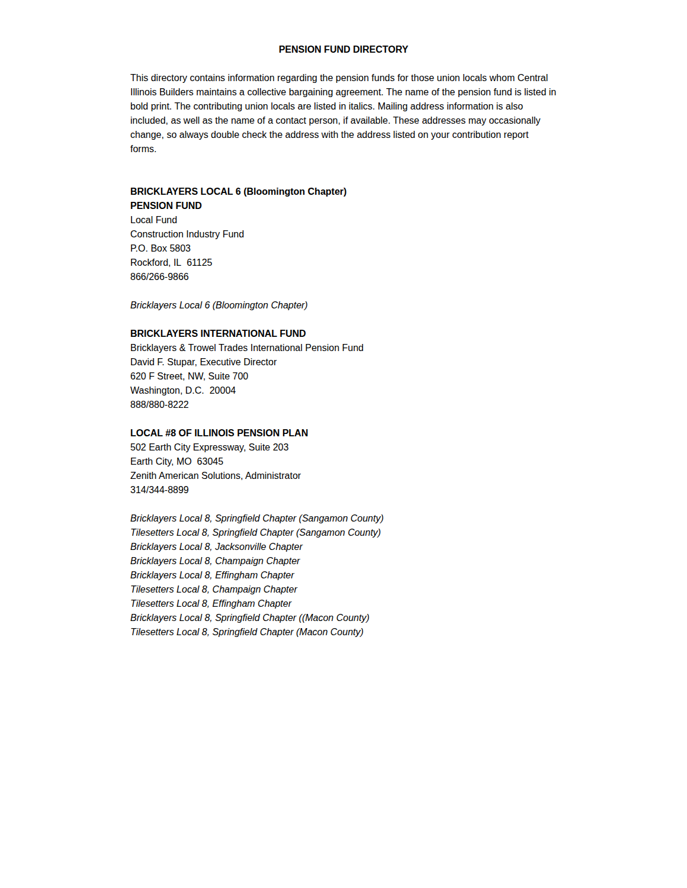PENSION FUND DIRECTORY
This directory contains information regarding the pension funds for those union locals whom Central Illinois Builders maintains a collective bargaining agreement. The name of the pension fund is listed in bold print. The contributing union locals are listed in italics. Mailing address information is also included, as well as the name of a contact person, if available. These addresses may occasionally change, so always double check the address with the address listed on your contribution report forms.
BRICKLAYERS LOCAL 6 (Bloomington Chapter)
PENSION FUND
Local Fund
Construction Industry Fund
P.O. Box 5803
Rockford, IL 61125
866/266-9866
Bricklayers Local 6 (Bloomington Chapter)
BRICKLAYERS INTERNATIONAL FUND
Bricklayers & Trowel Trades International Pension Fund
David F. Stupar, Executive Director
620 F Street, NW, Suite 700
Washington, D.C. 20004
888/880-8222
LOCAL #8 OF ILLINOIS PENSION PLAN
502 Earth City Expressway, Suite 203
Earth City, MO 63045
Zenith American Solutions, Administrator
314/344-8899
Bricklayers Local 8, Springfield Chapter (Sangamon County)
Tilesetters Local 8, Springfield Chapter (Sangamon County)
Bricklayers Local 8, Jacksonville Chapter
Bricklayers Local 8, Champaign Chapter
Bricklayers Local 8, Effingham Chapter
Tilesetters Local 8, Champaign Chapter
Tilesetters Local 8, Effingham Chapter
Bricklayers Local 8, Springfield Chapter ((Macon County)
Tilesetters Local 8, Springfield Chapter (Macon County)